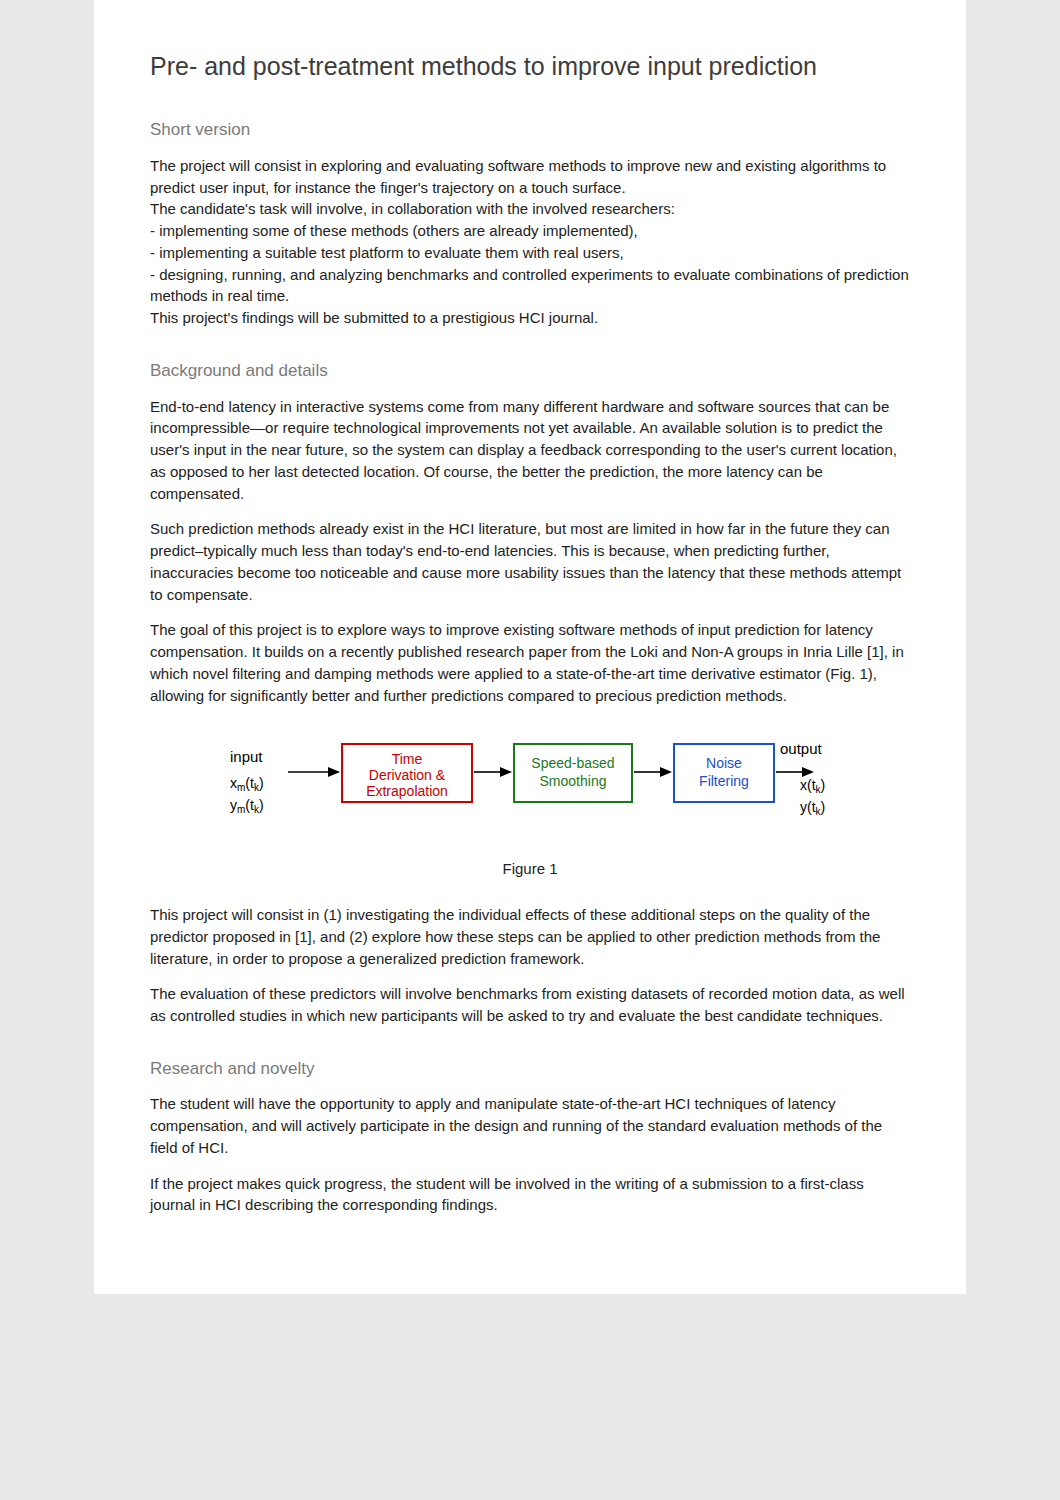Pre- and post-treatment methods to improve input prediction
Short version
The project will consist in exploring and evaluating software methods to improve new and existing algorithms to predict user input, for instance the finger's trajectory on a touch surface.
The candidate's task will involve, in collaboration with the involved researchers:
- implementing some of these methods (others are already implemented),
- implementing a suitable test platform to evaluate them with real users,
- designing, running, and analyzing benchmarks and controlled experiments to evaluate combinations of prediction methods in real time.
This project's findings will be submitted to a prestigious HCI journal.
Background and details
End-to-end latency in interactive systems come from many different hardware and software sources that can be incompressible—or require technological improvements not yet available. An available solution is to predict the user's input in the near future, so the system can display a feedback corresponding to the user's current location, as opposed to her last detected location. Of course, the better the prediction, the more latency can be compensated.
Such prediction methods already exist in the HCI literature, but most are limited in how far in the future they can predict–typically much less than today's end-to-end latencies. This is because, when predicting further, inaccuracies become too noticeable and cause more usability issues than the latency that these methods attempt to compensate.
The goal of this project is to explore ways to improve existing software methods of input prediction for latency compensation. It builds on a recently published research paper from the Loki and Non-A groups in Inria Lille [1], in which novel filtering and damping methods were applied to a state-of-the-art time derivative estimator (Fig. 1), allowing for significantly better and further predictions compared to precious prediction methods.
input xm(tk) ym(tk) Time Derivation & Extrapolation Speed-based Smoothing Noise Filtering output x(tk) y(tk)
Figure 1
This project will consist in (1) investigating the individual effects of these additional steps on the quality of the predictor proposed in [1], and (2) explore how these steps can be applied to other prediction methods from the literature, in order to propose a generalized prediction framework.
The evaluation of these predictors will involve benchmarks from existing datasets of recorded motion data, as well as controlled studies in which new participants will be asked to try and evaluate the best candidate techniques.
Research and novelty
The student will have the opportunity to apply and manipulate state-of-the-art HCI techniques of latency compensation, and will actively participate in the design and running of the standard evaluation methods of the field of HCI.
If the project makes quick progress, the student will be involved in the writing of a submission to a first-class journal in HCI describing the corresponding findings.